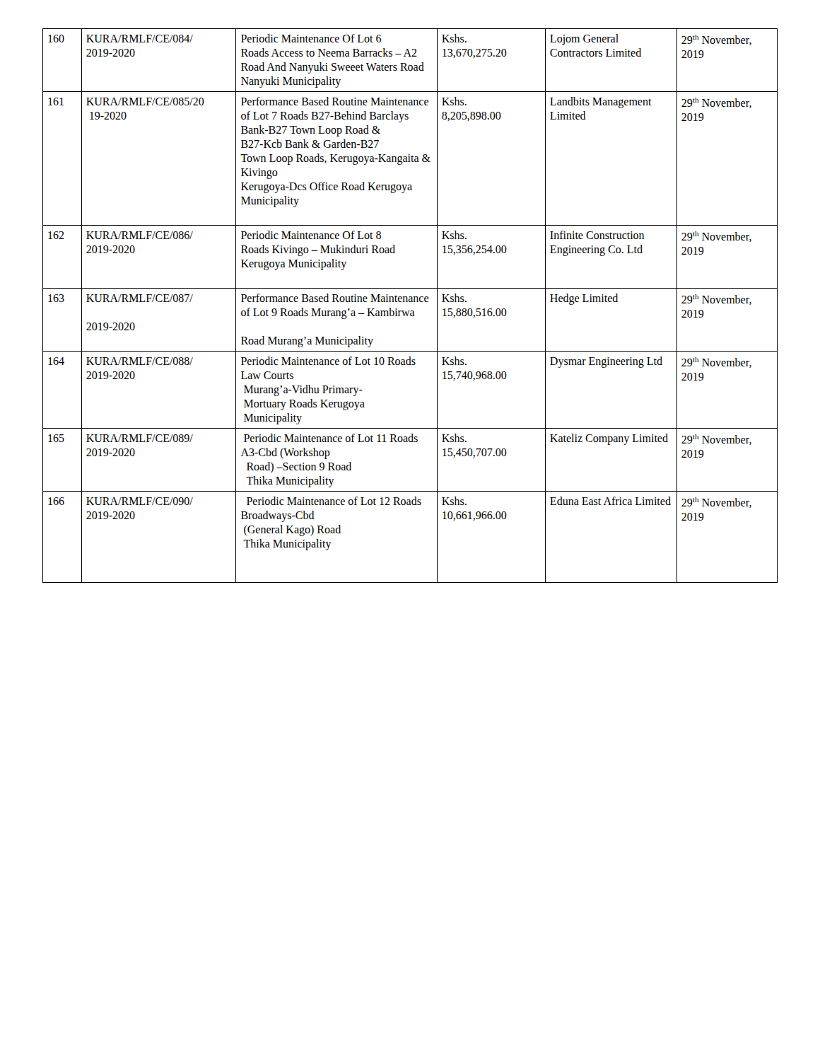| 160 | KURA/RMLF/CE/084/ 2019-2020 | Periodic Maintenance Of Lot 6 Roads Access to Neema Barracks – A2 Road And Nanyuki Sweeet Waters Road Nanyuki Municipality | Kshs. 13,670,275.20 | Lojom General Contractors Limited | 29 th November, 2019 |
| 161 | KURA/RMLF/CE/085/20 19-2020 | Performance Based Routine Maintenance of Lot 7 Roads B27-Behind Barclays Bank-B27 Town Loop Road & B27-Kcb Bank & Garden-B27 Town Loop Roads, Kerugoya-Kangaita & Kivingo Kerugoya-Dcs Office Road Kerugoya Municipality | Kshs. 8,205,898.00 | Landbits Management Limited | 29 th November, 2019 |
| 162 | KURA/RMLF/CE/086/ 2019-2020 | Periodic Maintenance Of Lot 8 Roads Kivingo – Mukinduri Road Kerugoya Municipality | Kshs. 15,356,254.00 | Infinite Construction Engineering Co. Ltd | 29 th November, 2019 |
| 163 | KURA/RMLF/CE/087/ 2019-2020 | Performance Based Routine Maintenance of Lot 9 Roads Murang’a – Kambirwa Road Murang’a Municipality | Kshs. 15,880,516.00 | Hedge Limited | 29 th November, 2019 |
| 164 | KURA/RMLF/CE/088/ 2019-2020 | Periodic Maintenance of Lot 10 Roads Law Courts Murang’a-Vidhu Primary- Mortuary Roads Kerugoya Municipality | Kshs. 15,740,968.00 | Dysmar Engineering Ltd | 29 th November, 2019 |
| 165 | KURA/RMLF/CE/089/ 2019-2020 | Periodic Maintenance of Lot 11 Roads A3-Cbd (Workshop Road) –Section 9 Road Thika Municipality | Kshs. 15,450,707.00 | Kateliz Company Limited | 29 th November, 2019 |
| 166 | KURA/RMLF/CE/090/ 2019-2020 | Periodic Maintenance of Lot 12 Roads Broadways-Cbd (General Kago) Road Thika Municipality | Kshs. 10,661,966.00 | Eduna East Africa Limited | 29 th November, 2019 |